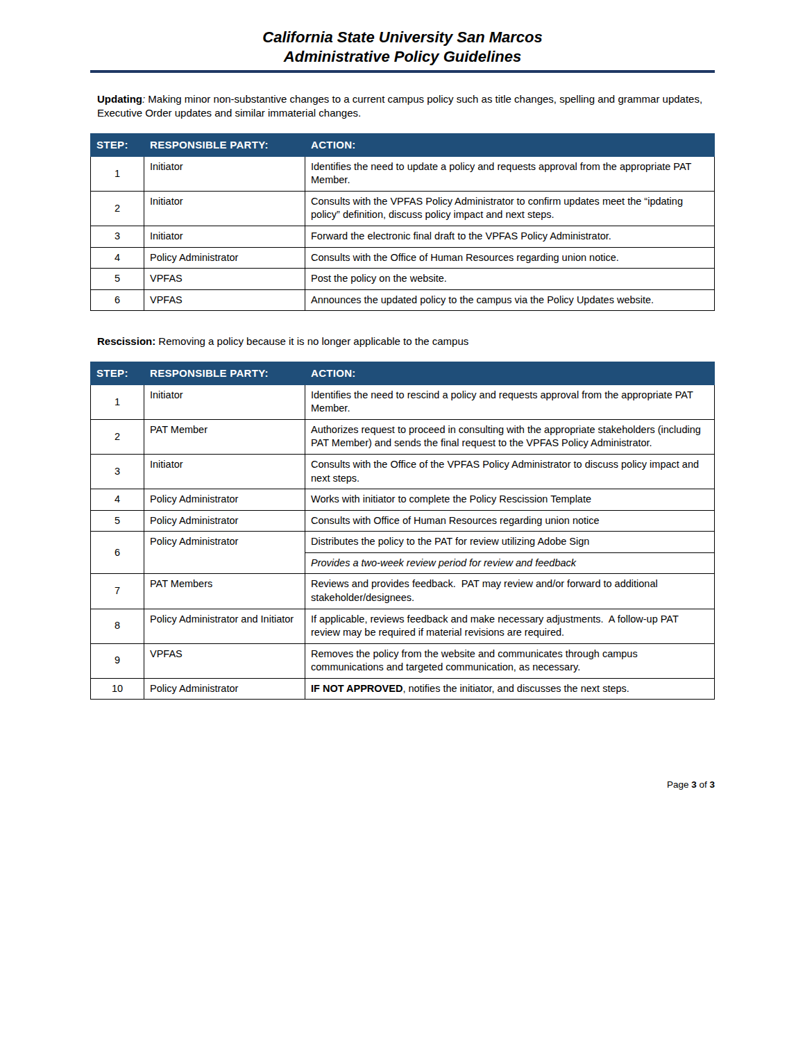California State University San Marcos
Administrative Policy Guidelines
Updating: Making minor non-substantive changes to a current campus policy such as title changes, spelling and grammar updates, Executive Order updates and similar immaterial changes.
| STEP: | RESPONSIBLE PARTY: | ACTION: |
| --- | --- | --- |
| 1 | Initiator | Identifies the need to update a policy and requests approval from the appropriate PAT Member. |
| 2 | Initiator | Consults with the VPFAS Policy Administrator to confirm updates meet the “ipdating policy” definition, discuss policy impact and next steps. |
| 3 | Initiator | Forward the electronic final draft to the VPFAS Policy Administrator. |
| 4 | Policy Administrator | Consults with the Office of Human Resources regarding union notice. |
| 5 | VPFAS | Post the policy on the website. |
| 6 | VPFAS | Announces the updated policy to the campus via the Policy Updates website. |
Rescission: Removing a policy because it is no longer applicable to the campus
| STEP: | RESPONSIBLE PARTY: | ACTION: |
| --- | --- | --- |
| 1 | Initiator | Identifies the need to rescind a policy and requests approval from the appropriate PAT Member. |
| 2 | PAT Member | Authorizes request to proceed in consulting with the appropriate stakeholders (including PAT Member) and sends the final request to the VPFAS Policy Administrator. |
| 3 | Initiator | Consults with the Office of the VPFAS Policy Administrator to discuss policy impact and next steps. |
| 4 | Policy Administrator | Works with initiator to complete the Policy Rescission Template |
| 5 | Policy Administrator | Consults with Office of Human Resources regarding union notice |
| 6 | Policy Administrator | Distributes the policy to the PAT for review utilizing Adobe Sign |
| Provides a two-week review period for review and feedback |
| 7 | PAT Members | Reviews and provides feedback. PAT may review and/or forward to additional stakeholder/designees. |
| 8 | Policy Administrator and Initiator | If applicable, reviews feedback and make necessary adjustments. A follow-up PAT review may be required if material revisions are required. |
| 9 | VPFAS | Removes the policy from the website and communicates through campus communications and targeted communication, as necessary. |
| 10 | Policy Administrator | IF NOT APPROVED , notifies the initiator, and discusses the next steps. |
Page 3 of 3